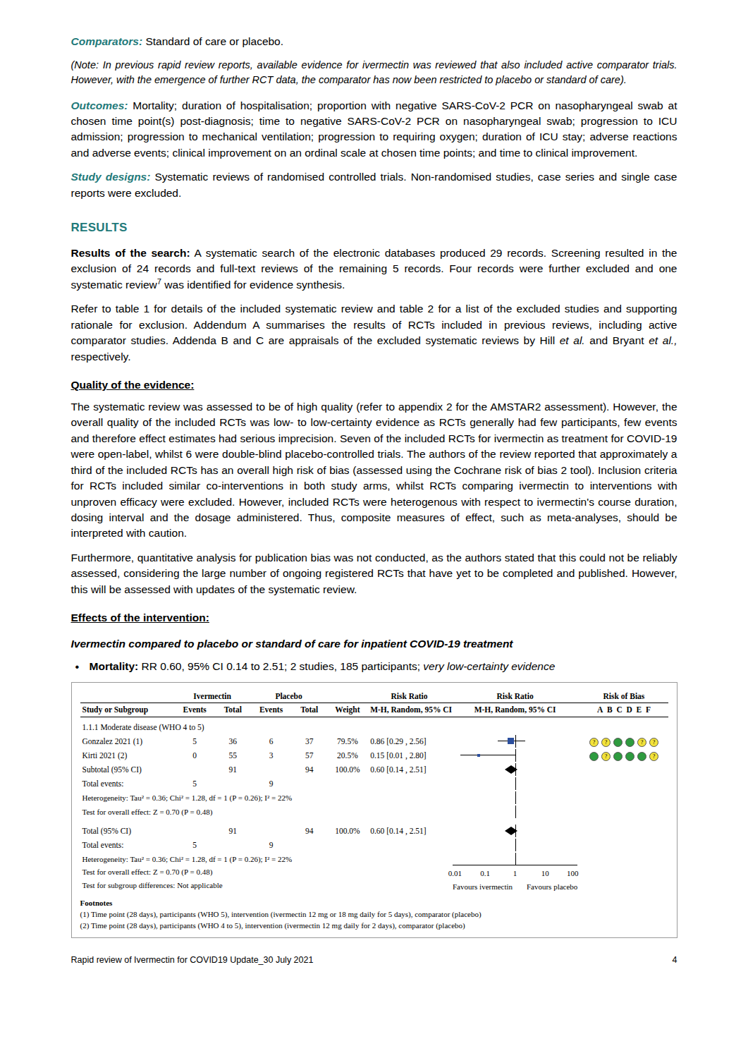Comparators: Standard of care or placebo.
(Note: In previous rapid review reports, available evidence for ivermectin was reviewed that also included active comparator trials. However, with the emergence of further RCT data, the comparator has now been restricted to placebo or standard of care).
Outcomes: Mortality; duration of hospitalisation; proportion with negative SARS-CoV-2 PCR on nasopharyngeal swab at chosen time point(s) post-diagnosis; time to negative SARS-CoV-2 PCR on nasopharyngeal swab; progression to ICU admission; progression to mechanical ventilation; progression to requiring oxygen; duration of ICU stay; adverse reactions and adverse events; clinical improvement on an ordinal scale at chosen time points; and time to clinical improvement.
Study designs: Systematic reviews of randomised controlled trials. Non-randomised studies, case series and single case reports were excluded.
RESULTS
Results of the search: A systematic search of the electronic databases produced 29 records. Screening resulted in the exclusion of 24 records and full-text reviews of the remaining 5 records. Four records were further excluded and one systematic review7 was identified for evidence synthesis.
Refer to table 1 for details of the included systematic review and table 2 for a list of the excluded studies and supporting rationale for exclusion. Addendum A summarises the results of RCTs included in previous reviews, including active comparator studies. Addenda B and C are appraisals of the excluded systematic reviews by Hill et al. and Bryant et al., respectively.
Quality of the evidence:
The systematic review was assessed to be of high quality (refer to appendix 2 for the AMSTAR2 assessment). However, the overall quality of the included RCTs was low- to low-certainty evidence as RCTs generally had few participants, few events and therefore effect estimates had serious imprecision. Seven of the included RCTs for ivermectin as treatment for COVID-19 were open-label, whilst 6 were double-blind placebo-controlled trials. The authors of the review reported that approximately a third of the included RCTs has an overall high risk of bias (assessed using the Cochrane risk of bias 2 tool). Inclusion criteria for RCTs included similar co-interventions in both study arms, whilst RCTs comparing ivermectin to interventions with unproven efficacy were excluded. However, included RCTs were heterogenous with respect to ivermectin's course duration, dosing interval and the dosage administered. Thus, composite measures of effect, such as meta-analyses, should be interpreted with caution.
Furthermore, quantitative analysis for publication bias was not conducted, as the authors stated that this could not be reliably assessed, considering the large number of ongoing registered RCTs that have yet to be completed and published. However, this will be assessed with updates of the systematic review.
Effects of the intervention:
Ivermectin compared to placebo or standard of care for inpatient COVID-19 treatment
Mortality: RR 0.60, 95% CI 0.14 to 2.51; 2 studies, 185 participants; very low-certainty evidence
| | Ivermectin | Placebo | | Risk Ratio | Risk Ratio | Risk of Bias |
| --- | --- | --- | --- | --- | --- | --- |
| Study or Subgroup | Events | Total | Events | Total | Weight | M-H, Random, 95% CI | M-H, Random, 95% CI | A B C D E F |
| 1.1.1 Moderate disease (WHO 4 to 5) |
| Gonzalez 2021 (1) | 5 | 36 | 6 | 37 | 79.5% | 0.86 [0.29 , 2.56] | | ? ? ? ? |
| Kirti 2021 (2) | 0 | 55 | 3 | 57 | 20.5% | 0.15 [0.01 , 2.80] | | ? ? |
| Subtotal (95% CI) | | 91 | | 94 | 100.0% | 0.60 [0.14 , 2.51] | | |
| Total events: | 5 | | 9 | | | | | |
| Heterogeneity: Tau² = 0.36; Chi² = 1.28, df = 1 (P = 0.26); I² = 22% | | |
| Test for overall effect: Z = 0.70 (P = 0.48) | | |
| Total (95% CI) | | 91 | | 94 | 100.0% | 0.60 [0.14 , 2.51] | | |
| Total events: | 5 | | 9 | | | | | |
| Heterogeneity: Tau² = 0.36; Chi² = 1.28, df = 1 (P = 0.26); I² = 22% | | |
| Test for overall effect: Z = 0.70 (P = 0.48) | 0.01 0.1 1 10 100 | |
| Test for subgroup differences: Not applicable | Favours ivermectin Favours placebo | |
Footnotes
(1) Time point (28 days), participants (WHO 5), intervention (ivermectin 12 mg or 18 mg daily for 5 days), comparator (placebo)
(2) Time point (28 days), participants (WHO 4 to 5), intervention (ivermectin 12 mg daily for 2 days), comparator (placebo)
Rapid review of Ivermectin for COVID19 Update_30 July 2021
4